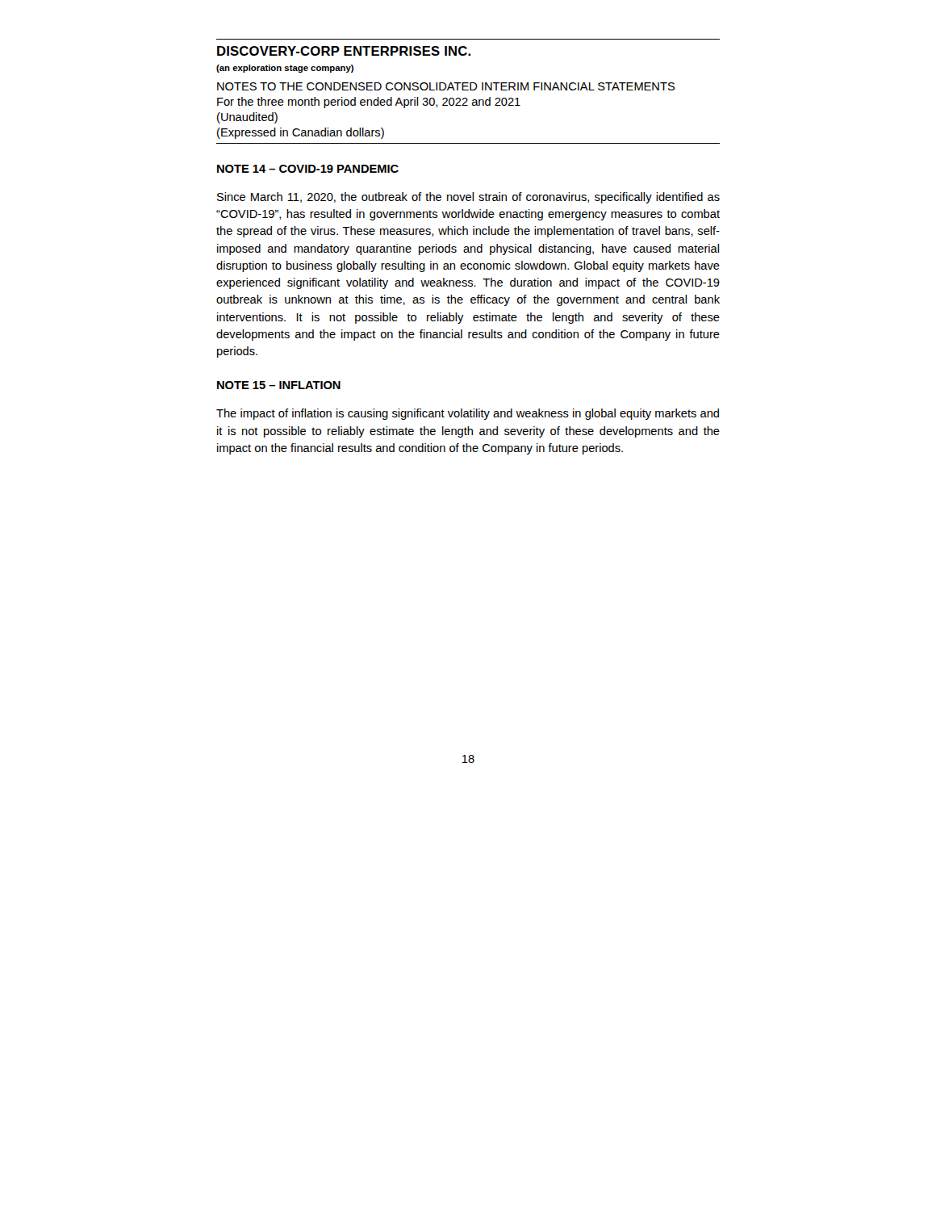DISCOVERY-CORP ENTERPRISES INC.
(an exploration stage company)
NOTES TO THE CONDENSED CONSOLIDATED INTERIM FINANCIAL STATEMENTS
For the three month period ended April 30, 2022 and 2021
(Unaudited)
(Expressed in Canadian dollars)
NOTE 14 – COVID-19 PANDEMIC
Since March 11, 2020, the outbreak of the novel strain of coronavirus, specifically identified as “COVID-19”, has resulted in governments worldwide enacting emergency measures to combat the spread of the virus. These measures, which include the implementation of travel bans, self-imposed and mandatory quarantine periods and physical distancing, have caused material disruption to business globally resulting in an economic slowdown. Global equity markets have experienced significant volatility and weakness. The duration and impact of the COVID-19 outbreak is unknown at this time, as is the efficacy of the government and central bank interventions. It is not possible to reliably estimate the length and severity of these developments and the impact on the financial results and condition of the Company in future periods.
NOTE 15 – INFLATION
The impact of inflation is causing significant volatility and weakness in global equity markets and it is not possible to reliably estimate the length and severity of these developments and the impact on the financial results and condition of the Company in future periods.
18